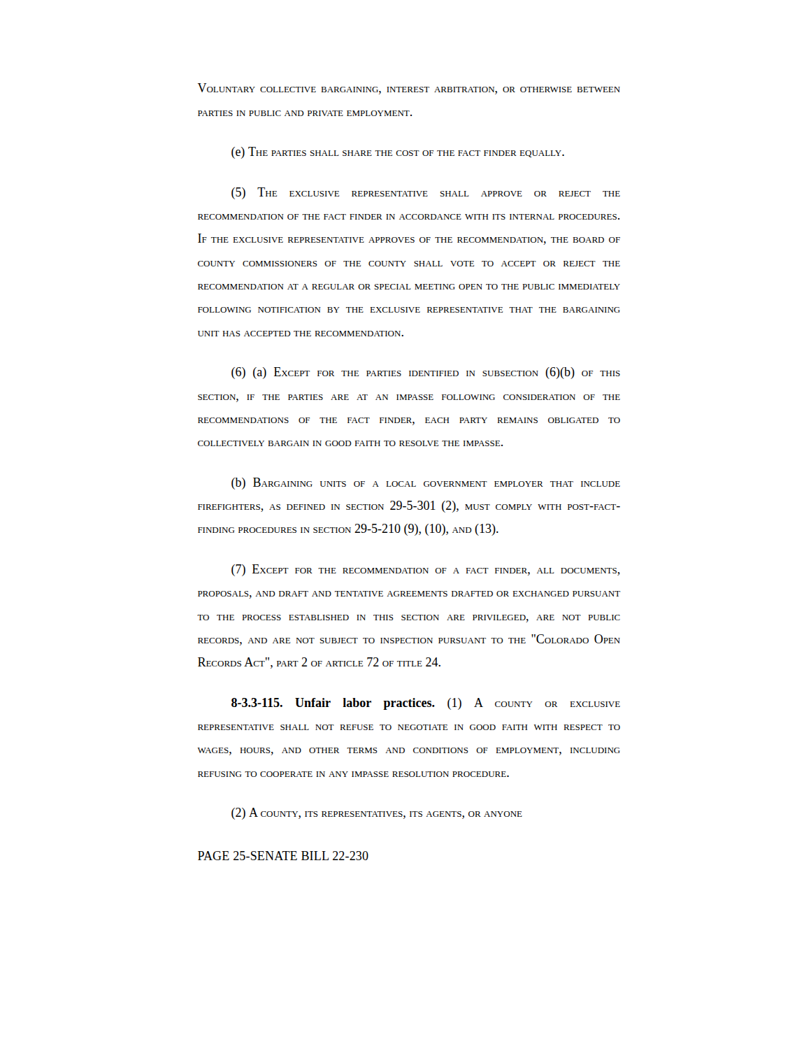Voluntary collective bargaining, interest arbitration, or otherwise between parties in public and private employment.
(e) The parties shall share the cost of the fact finder equally.
(5) The exclusive representative shall approve or reject the recommendation of the fact finder in accordance with its internal procedures. If the exclusive representative approves of the recommendation, the board of county commissioners of the county shall vote to accept or reject the recommendation at a regular or special meeting open to the public immediately following notification by the exclusive representative that the bargaining unit has accepted the recommendation.
(6) (a) Except for the parties identified in subsection (6)(b) of this section, if the parties are at an impasse following consideration of the recommendations of the fact finder, each party remains obligated to collectively bargain in good faith to resolve the impasse.
(b) Bargaining units of a local government employer that include firefighters, as defined in section 29-5-301 (2), must comply with post-fact-finding procedures in section 29-5-210 (9), (10), and (13).
(7) Except for the recommendation of a fact finder, all documents, proposals, and draft and tentative agreements drafted or exchanged pursuant to the process established in this section are privileged, are not public records, and are not subject to inspection pursuant to the "Colorado Open Records Act", part 2 of article 72 of title 24.
8-3.3-115. Unfair labor practices. (1) A county or exclusive representative shall not refuse to negotiate in good faith with respect to wages, hours, and other terms and conditions of employment, including refusing to cooperate in any impasse resolution procedure.
(2) A county, its representatives, its agents, or anyone
PAGE 25-SENATE BILL 22-230